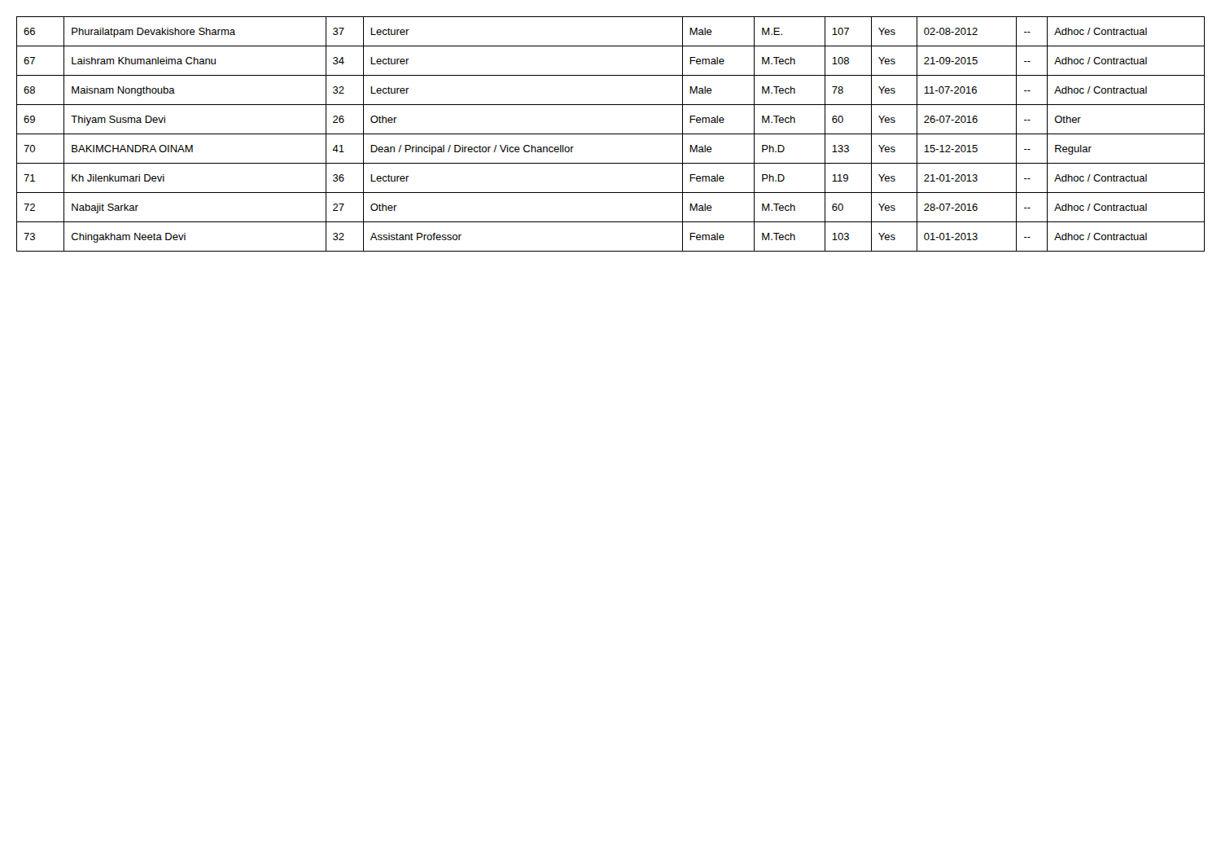| 66 | Phurailatpam Devakishore Sharma | 37 | Lecturer | Male | M.E. | 107 | Yes | 02-08-2012 | -- | Adhoc / Contractual |
| 67 | Laishram Khumanleima Chanu | 34 | Lecturer | Female | M.Tech | 108 | Yes | 21-09-2015 | -- | Adhoc / Contractual |
| 68 | Maisnam Nongthouba | 32 | Lecturer | Male | M.Tech | 78 | Yes | 11-07-2016 | -- | Adhoc / Contractual |
| 69 | Thiyam Susma Devi | 26 | Other | Female | M.Tech | 60 | Yes | 26-07-2016 | -- | Other |
| 70 | BAKIMCHANDRA OINAM | 41 | Dean / Principal / Director / Vice Chancellor | Male | Ph.D | 133 | Yes | 15-12-2015 | -- | Regular |
| 71 | Kh Jilenkumari Devi | 36 | Lecturer | Female | Ph.D | 119 | Yes | 21-01-2013 | -- | Adhoc / Contractual |
| 72 | Nabajit Sarkar | 27 | Other | Male | M.Tech | 60 | Yes | 28-07-2016 | -- | Adhoc / Contractual |
| 73 | Chingakham Neeta Devi | 32 | Assistant Professor | Female | M.Tech | 103 | Yes | 01-01-2013 | -- | Adhoc / Contractual |